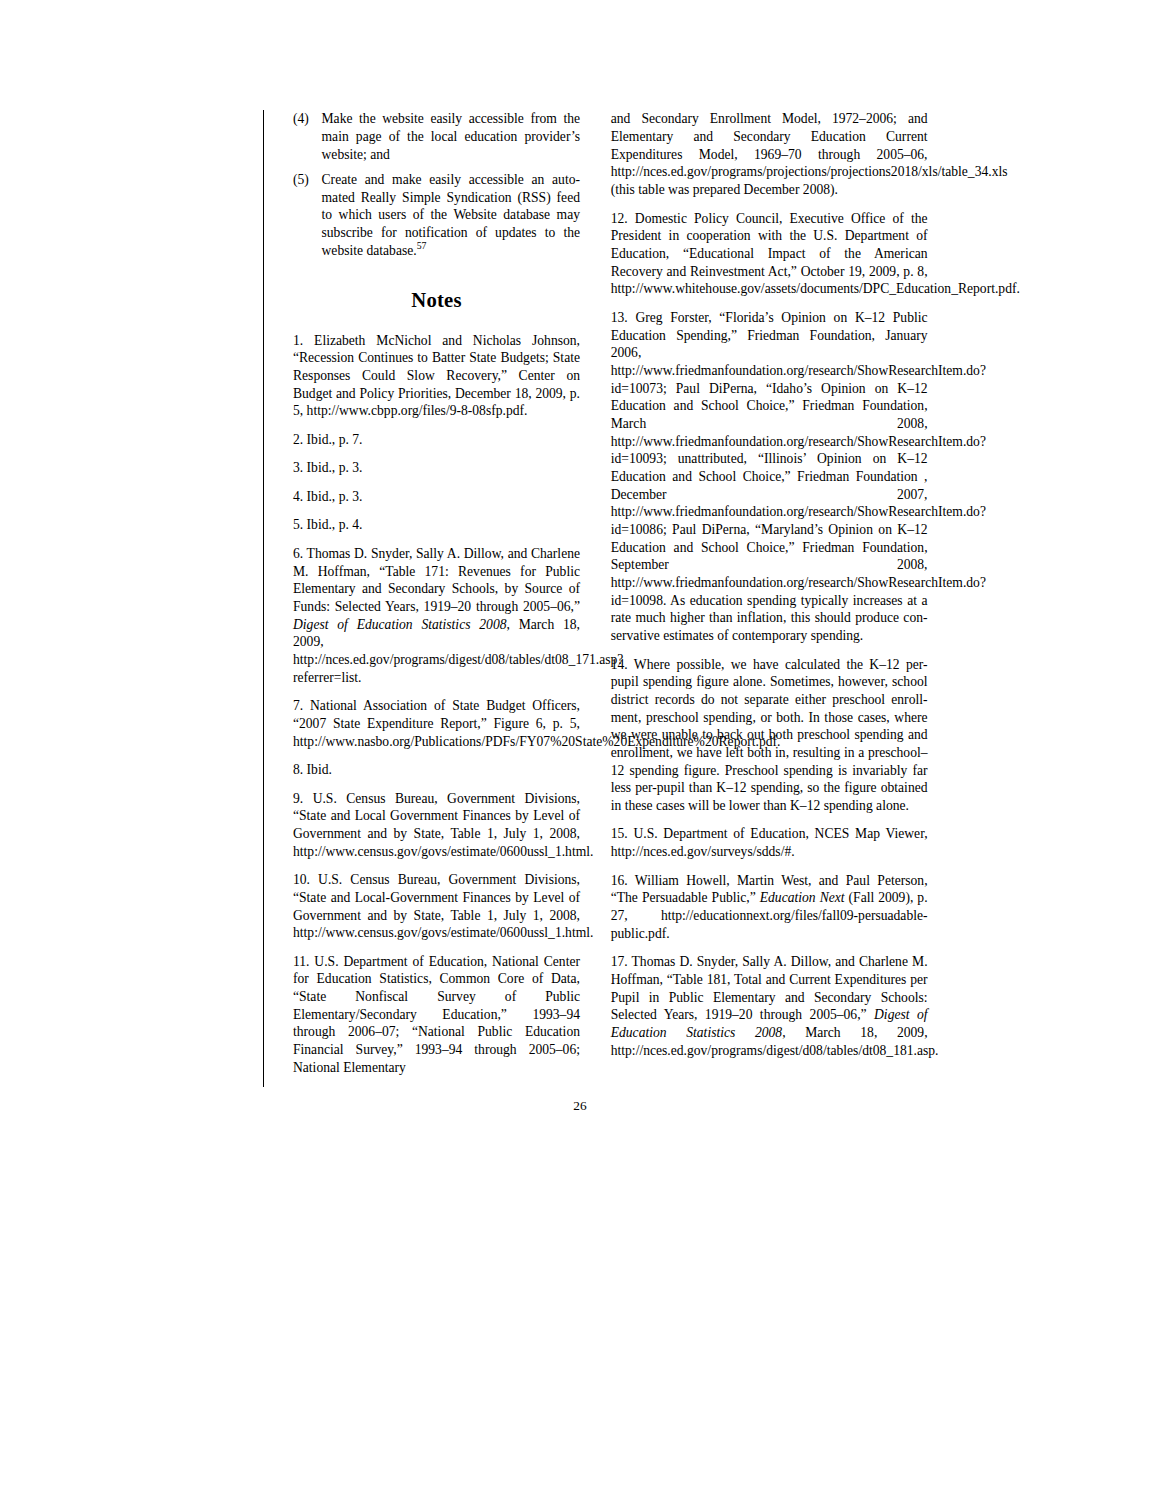(4) Make the website easily accessible from the main page of the local education provider’s website; and
(5) Create and make easily accessible an automated Really Simple Syndication (RSS) feed to which users of the Website database may subscribe for notification of updates to the website database.57
Notes
1. Elizabeth McNichol and Nicholas Johnson, “Recession Continues to Batter State Budgets; State Responses Could Slow Recovery,” Center on Budget and Policy Priorities, December 18, 2009, p. 5, http://www.cbpp.org/files/9-8-08sfp.pdf.
2. Ibid., p. 7.
3. Ibid., p. 3.
4. Ibid., p. 3.
5. Ibid., p. 4.
6. Thomas D. Snyder, Sally A. Dillow, and Charlene M. Hoffman, “Table 171: Revenues for Public Elementary and Secondary Schools, by Source of Funds: Selected Years, 1919–20 through 2005–06,” Digest of Education Statistics 2008, March 18, 2009, http://nces.ed.gov/programs/digest/d08/tables/dt08_171.asp?referrer=list.
7. National Association of State Budget Officers, “2007 State Expenditure Report,” Figure 6, p. 5, http://www.nasbo.org/Publications/PDFs/FY07%20State%20Expenditure%20Report.pdf.
8. Ibid.
9. U.S. Census Bureau, Government Divisions, “State and Local Government Finances by Level of Government and by State, Table 1, July 1, 2008, http://www.census.gov/govs/estimate/0600ussl_1.html.
10. U.S. Census Bureau, Government Divisions, “State and Local-Government Finances by Level of Government and by State, Table 1, July 1, 2008, http://www.census.gov/govs/estimate/0600ussl_1.html.
11. U.S. Department of Education, National Center for Education Statistics, Common Core of Data, “State Nonfiscal Survey of Public Elementary/Secondary Education,” 1993–94 through 2006–07; “National Public Education Financial Survey,” 1993–94 through 2005–06; National Elementary
and Secondary Enrollment Model, 1972–2006; and Elementary and Secondary Education Current Expenditures Model, 1969–70 through 2005–06, http://nces.ed.gov/programs/projections/projections2018/xls/table_34.xls (this table was prepared December 2008).
12. Domestic Policy Council, Executive Office of the President in cooperation with the U.S. Department of Education, “Educational Impact of the American Recovery and Reinvestment Act,” October 19, 2009, p. 8, http://www.whitehouse.gov/assets/documents/DPC_Education_Report.pdf.
13. Greg Forster, “Florida’s Opinion on K–12 Public Education Spending,” Friedman Foundation, January 2006, http://www.friedmanfoundation.org/research/ShowResearchItem.do?id=10073; Paul DiPerna, “Idaho’s Opinion on K–12 Education and School Choice,” Friedman Foundation, March 2008, http://www.friedmanfoundation.org/research/ShowResearchItem.do?id=10093; unattributed, “Illinois’ Opinion on K–12 Education and School Choice,” Friedman Foundation , December 2007, http://www.friedmanfoundation.org/research/ShowResearchItem.do?id=10086; Paul DiPerna, “Maryland’s Opinion on K–12 Education and School Choice,” Friedman Foundation, September 2008, http://www.friedmanfoundation.org/research/ShowResearchItem.do?id=10098. As education spending typically increases at a rate much higher than inflation, this should produce conservative estimates of contemporary spending.
14. Where possible, we have calculated the K–12 per-pupil spending figure alone. Sometimes, however, school district records do not separate either preschool enrollment, preschool spending, or both. In those cases, where we were unable to back out both preschool spending and enrollment, we have left both in, resulting in a preschool–12 spending figure. Preschool spending is invariably far less per-pupil than K–12 spending, so the figure obtained in these cases will be lower than K–12 spending alone.
15. U.S. Department of Education, NCES Map Viewer, http://nces.ed.gov/surveys/sdds/#.
16. William Howell, Martin West, and Paul Peterson, “The Persuadable Public,” Education Next (Fall 2009), p. 27, http://educationnext.org/files/fall09-persuadable-public.pdf.
17. Thomas D. Snyder, Sally A. Dillow, and Charlene M. Hoffman, “Table 181, Total and Current Expenditures per Pupil in Public Elementary and Secondary Schools: Selected Years, 1919–20 through 2005–06,” Digest of Education Statistics 2008, March 18, 2009, http://nces.ed.gov/programs/digest/d08/tables/dt08_181.asp.
26